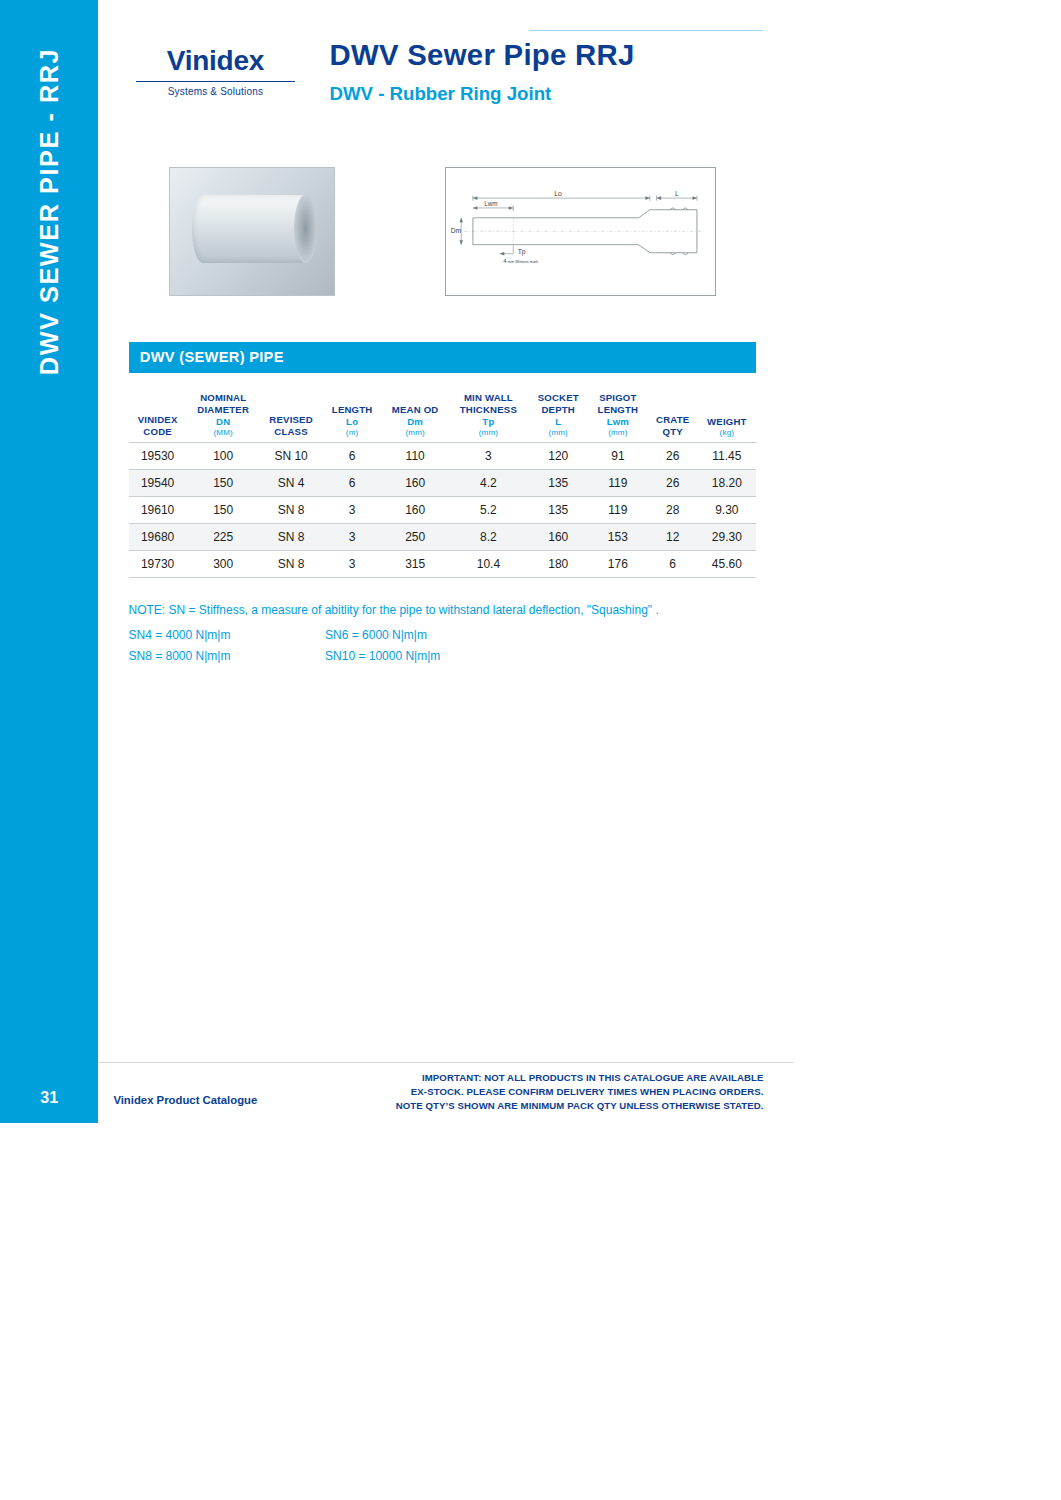DWV SEWER PIPE - RRJ
31
Vinidex
Systems & Solutions
DWV Sewer Pipe RRJ
DWV - Rubber Ring Joint
Lo L Lwm Dm Tp 4 mm Witness mark
DWV (SEWER) PIPE
| VINIDEX CODE | NOMINAL DIAMETER DN (MM) | REVISED CLASS | LENGTH Lo (m) | MEAN OD Dm (mm) | MIN WALL THICKNESS Tp (mm) | SOCKET DEPTH L (mm) | SPIGOT LENGTH Lwm (mm) | CRATE QTY | WEIGHT (kg) |
| --- | --- | --- | --- | --- | --- | --- | --- | --- | --- |
| 19530 | 100 | SN 10 | 6 | 110 | 3 | 120 | 91 | 26 | 11.45 |
| 19540 | 150 | SN 4 | 6 | 160 | 4.2 | 135 | 119 | 26 | 18.20 |
| 19610 | 150 | SN 8 | 3 | 160 | 5.2 | 135 | 119 | 28 | 9.30 |
| 19680 | 225 | SN 8 | 3 | 250 | 8.2 | 160 | 153 | 12 | 29.30 |
| 19730 | 300 | SN 8 | 3 | 315 | 10.4 | 180 | 176 | 6 | 45.60 |
NOTE: SN = Stiffness, a measure of abitlity for the pipe to withstand lateral deflection, "Squashing" .
SN4 = 4000 N|m|m
SN6 = 6000 N|m|m
SN8 = 8000 N|m|m
SN10 = 10000 N|m|m
31
Vinidex Product Catalogue
IMPORTANT: NOT ALL PRODUCTS IN THIS CATALOGUE ARE AVAILABLE
EX-STOCK. PLEASE CONFIRM DELIVERY TIMES WHEN PLACING ORDERS.
NOTE QTY’S SHOWN ARE MINIMUM PACK QTY UNLESS OTHERWISE STATED.